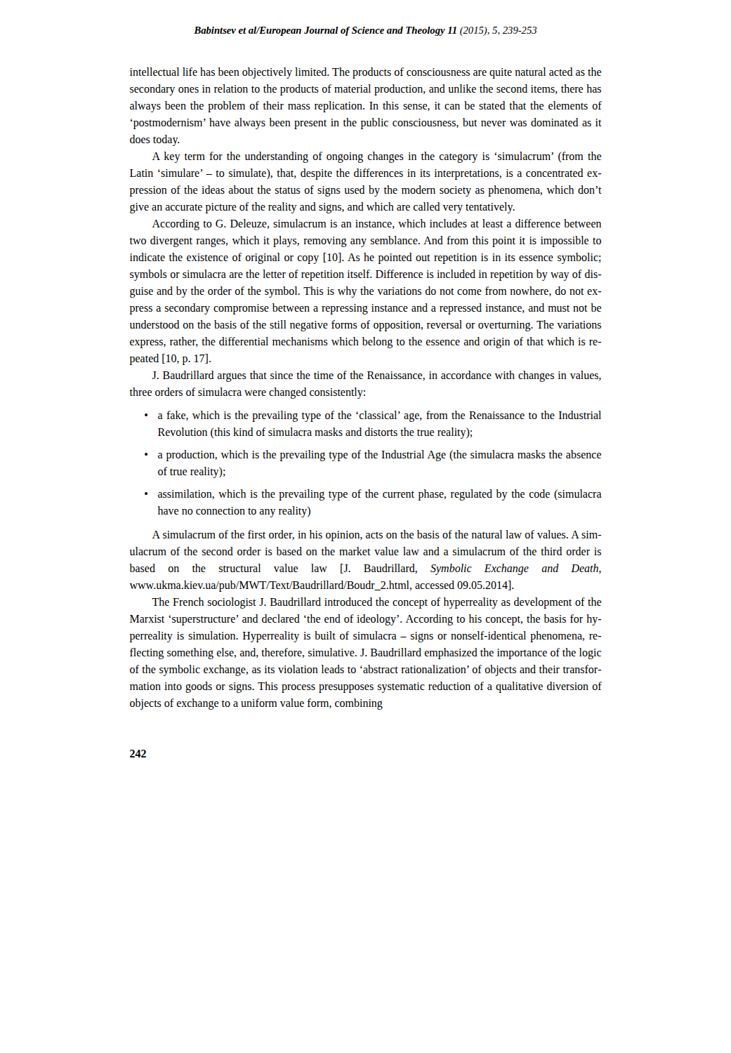Babintsev et al/European Journal of Science and Theology 11 (2015), 5, 239-253
intellectual life has been objectively limited. The products of consciousness are quite natural acted as the secondary ones in relation to the products of material production, and unlike the second items, there has always been the problem of their mass replication. In this sense, it can be stated that the elements of ‘postmodernism’ have always been present in the public consciousness, but never was dominated as it does today.
A key term for the understanding of ongoing changes in the category is ‘simulacrum’ (from the Latin ‘simulare’ – to simulate), that, despite the differences in its interpretations, is a concentrated expression of the ideas about the status of signs used by the modern society as phenomena, which don’t give an accurate picture of the reality and signs, and which are called very tentatively.
According to G. Deleuze, simulacrum is an instance, which includes at least a difference between two divergent ranges, which it plays, removing any semblance. And from this point it is impossible to indicate the existence of original or copy [10]. As he pointed out repetition is in its essence symbolic; symbols or simulacra are the letter of repetition itself. Difference is included in repetition by way of disguise and by the order of the symbol. This is why the variations do not come from nowhere, do not express a secondary compromise between a repressing instance and a repressed instance, and must not be understood on the basis of the still negative forms of opposition, reversal or overturning. The variations express, rather, the differential mechanisms which belong to the essence and origin of that which is repeated [10, p. 17].
J. Baudrillard argues that since the time of the Renaissance, in accordance with changes in values, three orders of simulacra were changed consistently:
a fake, which is the prevailing type of the ‘classical’ age, from the Renaissance to the Industrial Revolution (this kind of simulacra masks and distorts the true reality);
a production, which is the prevailing type of the Industrial Age (the simulacra masks the absence of true reality);
assimilation, which is the prevailing type of the current phase, regulated by the code (simulacra have no connection to any reality)
A simulacrum of the first order, in his opinion, acts on the basis of the natural law of values. A simulacrum of the second order is based on the market value law and a simulacrum of the third order is based on the structural value law [J. Baudrillard, Symbolic Exchange and Death, www.ukma.kiev.ua/pub/MWT/Text/Baudrillard/Boudr_2.html, accessed 09.05.2014].
The French sociologist J. Baudrillard introduced the concept of hyperreality as development of the Marxist ‘superstructure’ and declared ‘the end of ideology’. According to his concept, the basis for hyperreality is simulation. Hyperreality is built of simulacra – signs or nonself-identical phenomena, reflecting something else, and, therefore, simulative. J. Baudrillard emphasized the importance of the logic of the symbolic exchange, as its violation leads to ‘abstract rationalization’ of objects and their transformation into goods or signs. This process presupposes systematic reduction of a qualitative diversion of objects of exchange to a uniform value form, combining
242